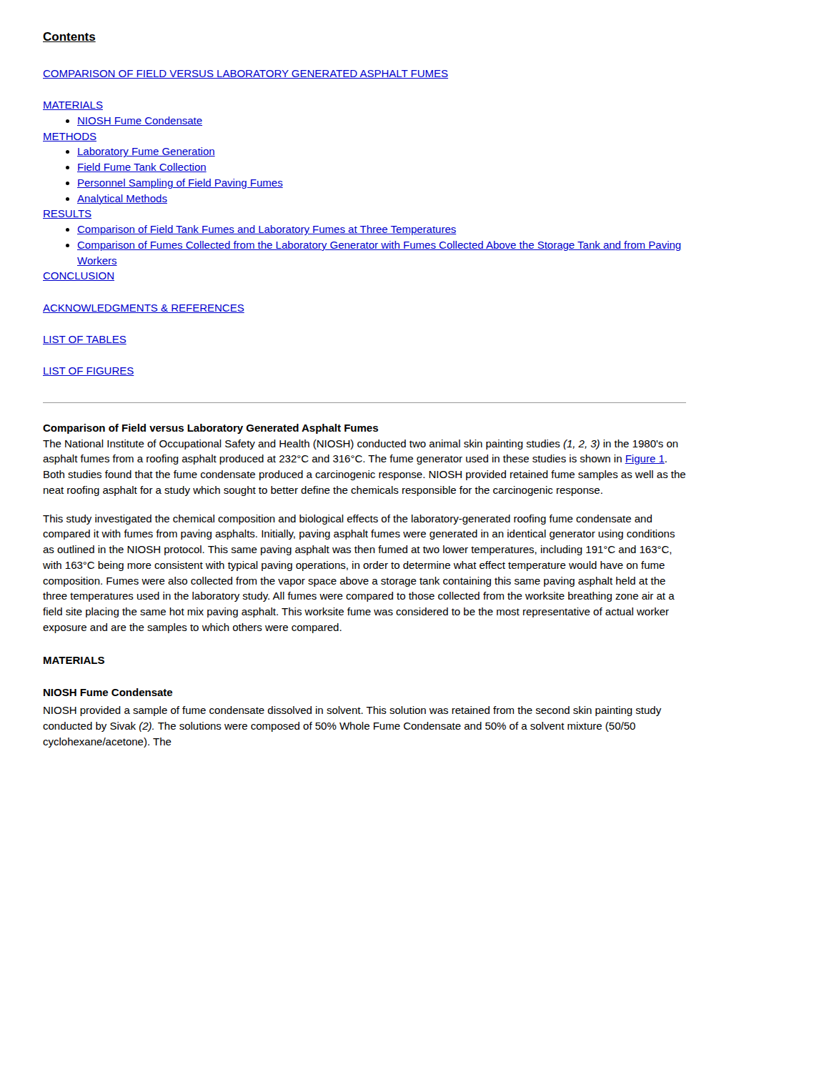Contents
COMPARISON OF FIELD VERSUS LABORATORY GENERATED ASPHALT FUMES MATERIALS
NIOSH Fume Condensate
METHODS
Laboratory Fume Generation
Field Fume Tank Collection
Personnel Sampling of Field Paving Fumes
Analytical Methods
RESULTS
Comparison of Field Tank Fumes and Laboratory Fumes at Three Temperatures
Comparison of Fumes Collected from the Laboratory Generator with Fumes Collected Above the Storage Tank and from Paving Workers
CONCLUSION ACKNOWLEDGMENTS & REFERENCES LIST OF TABLES LIST OF FIGURES
Comparison of Field versus Laboratory Generated Asphalt Fumes
The National Institute of Occupational Safety and Health (NIOSH) conducted two animal skin painting studies (1, 2, 3) in the 1980's on asphalt fumes from a roofing asphalt produced at 232°C and 316°C. The fume generator used in these studies is shown in Figure 1. Both studies found that the fume condensate produced a carcinogenic response. NIOSH provided retained fume samples as well as the neat roofing asphalt for a study which sought to better define the chemicals responsible for the carcinogenic response.
This study investigated the chemical composition and biological effects of the laboratory-generated roofing fume condensate and compared it with fumes from paving asphalts. Initially, paving asphalt fumes were generated in an identical generator using conditions as outlined in the NIOSH protocol. This same paving asphalt was then fumed at two lower temperatures, including 191°C and 163°C, with 163°C being more consistent with typical paving operations, in order to determine what effect temperature would have on fume composition. Fumes were also collected from the vapor space above a storage tank containing this same paving asphalt held at the three temperatures used in the laboratory study. All fumes were compared to those collected from the worksite breathing zone air at a field site placing the same hot mix paving asphalt. This worksite fume was considered to be the most representative of actual worker exposure and are the samples to which others were compared.
MATERIALS
NIOSH Fume Condensate
NIOSH provided a sample of fume condensate dissolved in solvent. This solution was retained from the second skin painting study conducted by Sivak (2). The solutions were composed of 50% Whole Fume Condensate and 50% of a solvent mixture (50/50 cyclohexane/acetone). The